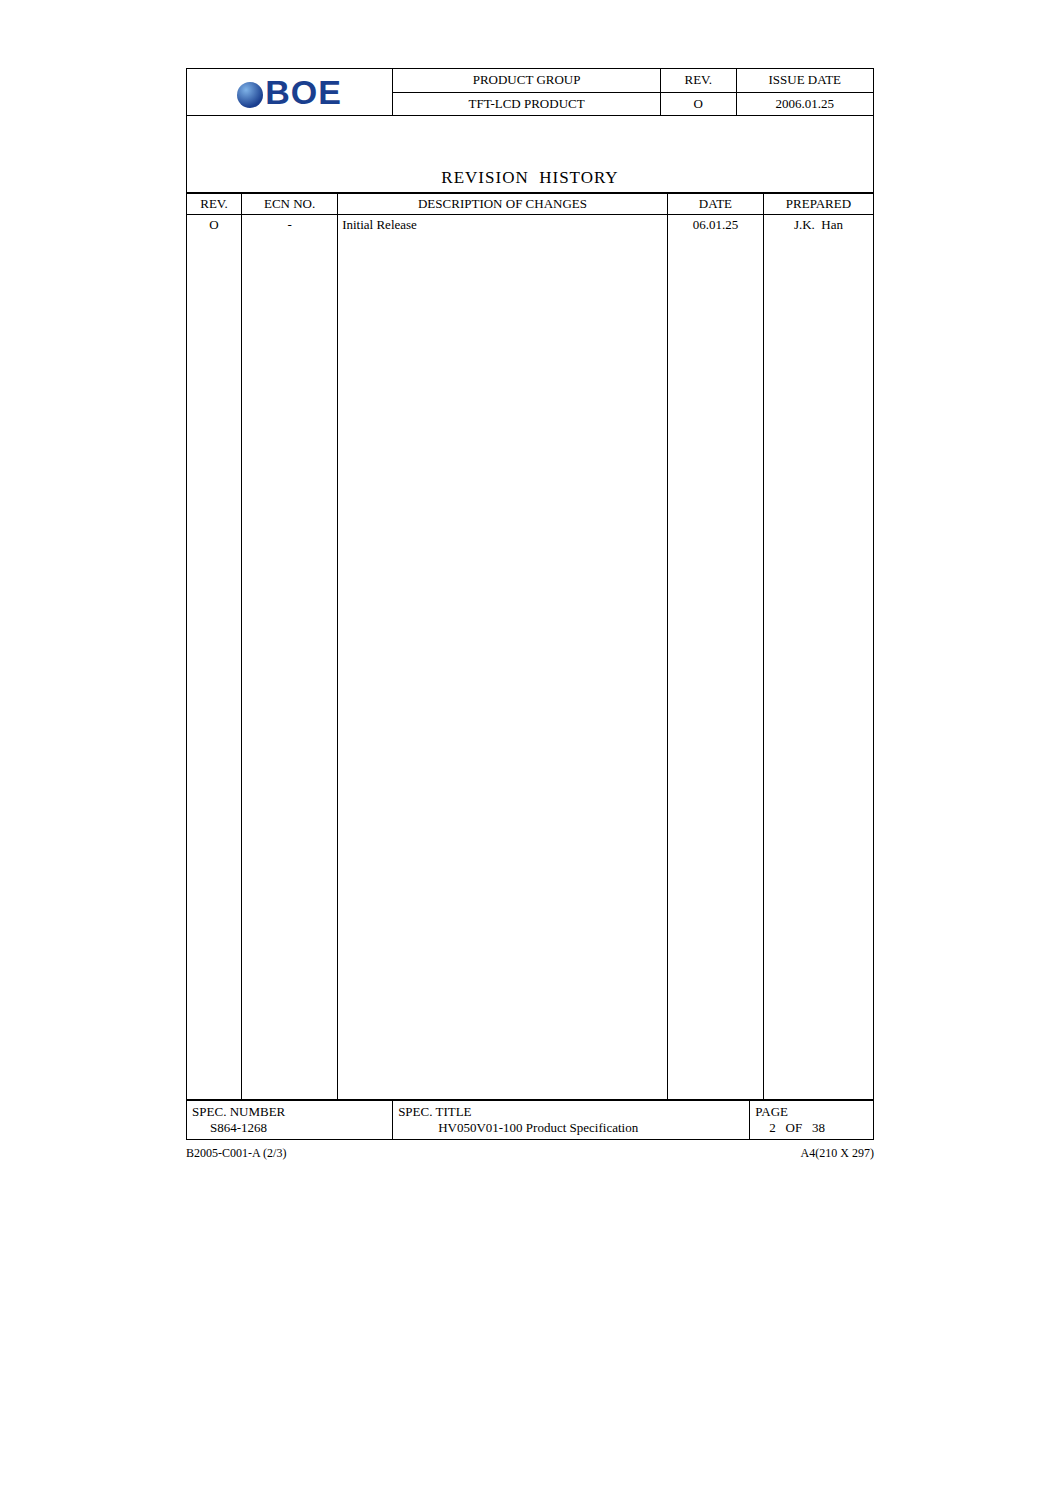| BOE | PRODUCT GROUP | REV. | ISSUE DATE |
| TFT-LCD PRODUCT | O | 2006.01.25 |
| REVISION HISTORY |
| REV. | ECN NO. | DESCRIPTION OF CHANGES | DATE | PREPARED |
| O | - | Initial Release | 06.01.25 | J.K. Han |
| SPEC. NUMBER S864-1268 | SPEC. TITLE HV050V01-100 Product Specification | PAGE 2 OF 38 |
B2005-C001-A (2/3) A4(210 X 297)